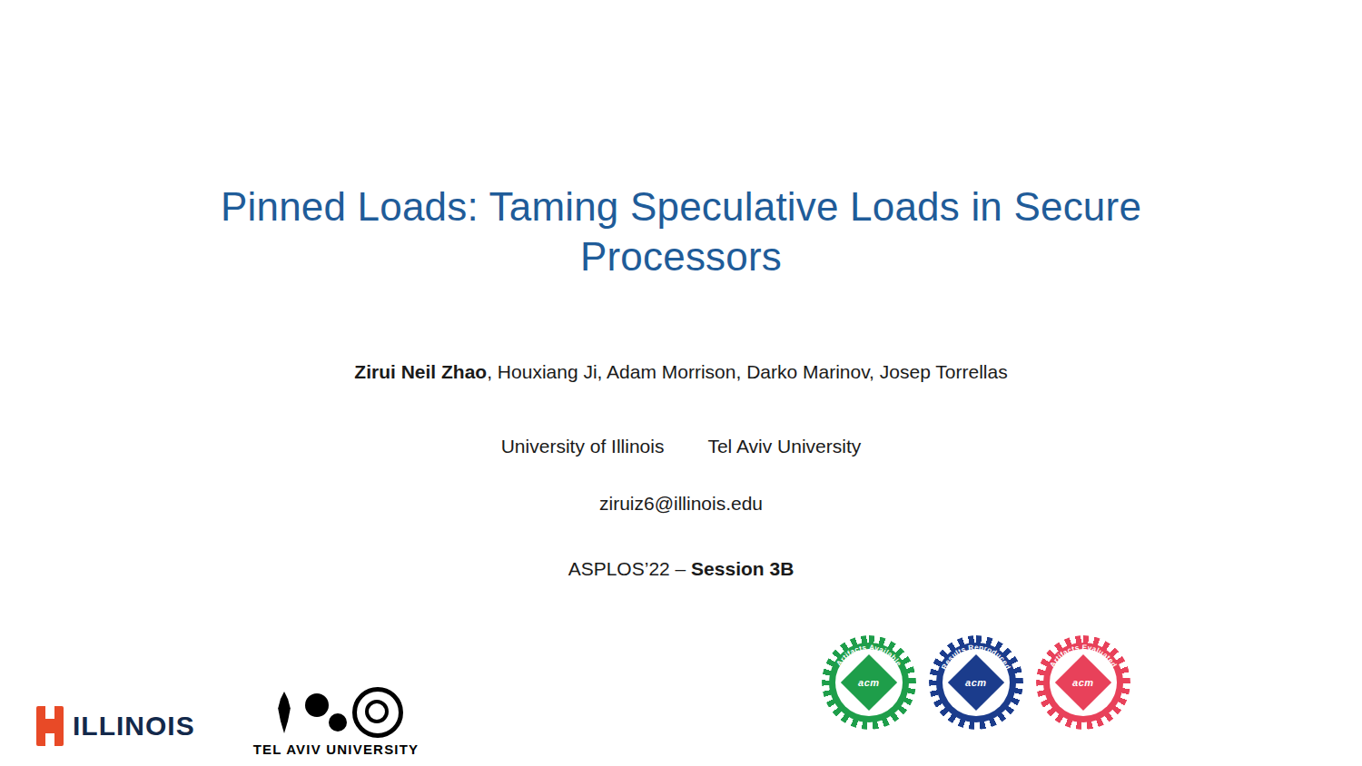Pinned Loads: Taming Speculative Loads in Secure Processors
Zirui Neil Zhao, Houxiang Ji, Adam Morrison, Darko Marinov, Josep Torrellas
University of Illinois Tel Aviv University
ziruiz6@illinois.edu
ASPLOS’22 – Session 3B
Artifacts Available V1.1
acm
Results Reproduced V1.1
acm
Artifacts Evaluated Functional V1.1
acm
ILLINOIS
TEL AVIV UNIVERSITY